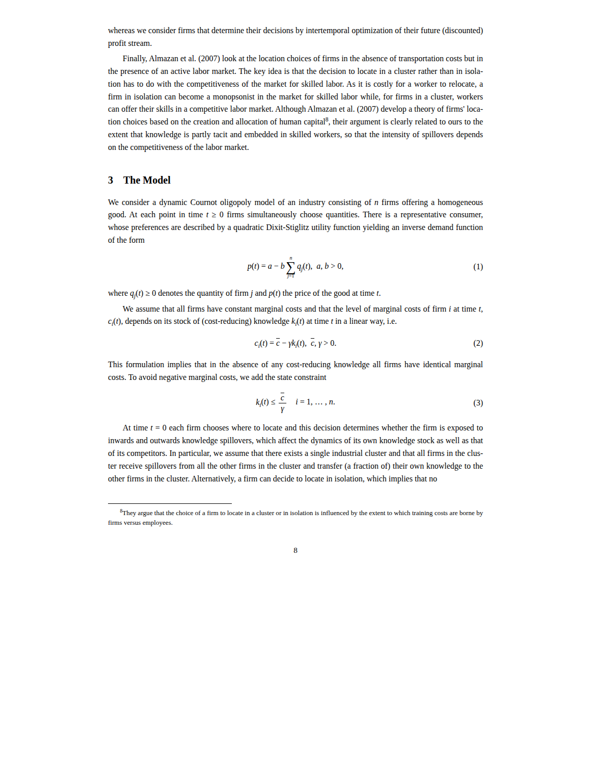whereas we consider firms that determine their decisions by intertemporal optimization of their future (discounted) profit stream.
Finally, Almazan et al. (2007) look at the location choices of firms in the absence of transportation costs but in the presence of an active labor market. The key idea is that the decision to locate in a cluster rather than in isolation has to do with the competitiveness of the market for skilled labor. As it is costly for a worker to relocate, a firm in isolation can become a monopsonist in the market for skilled labor while, for firms in a cluster, workers can offer their skills in a competitive labor market. Although Almazan et al. (2007) develop a theory of firms' location choices based on the creation and allocation of human capital8, their argument is clearly related to ours to the extent that knowledge is partly tacit and embedded in skilled workers, so that the intensity of spillovers depends on the competitiveness of the labor market.
3 The Model
We consider a dynamic Cournot oligopoly model of an industry consisting of n firms offering a homogeneous good. At each point in time t ≥ 0 firms simultaneously choose quantities. There is a representative consumer, whose preferences are described by a quadratic Dixit-Stiglitz utility function yielding an inverse demand function of the form
p(t) = a − bn∑j=1 qj(t), a, b > 0,
(1)
where qj(t) ≥ 0 denotes the quantity of firm j and p(t) the price of the good at time t.
We assume that all firms have constant marginal costs and that the level of marginal costs of firm i at time t, ci(t), depends on its stock of (cost-reducing) knowledge ki(t) at time t in a linear way, i.e.
ci(t) = c − γki(t), c, γ > 0.
(2)
This formulation implies that in the absence of any cost-reducing knowledge all firms have identical marginal costs. To avoid negative marginal costs, we add the state constraint
ki(t) ≤ cγ i = 1, … , n.
(3)
At time t = 0 each firm chooses where to locate and this decision determines whether the firm is exposed to inwards and outwards knowledge spillovers, which affect the dynamics of its own knowledge stock as well as that of its competitors. In particular, we assume that there exists a single industrial cluster and that all firms in the cluster receive spillovers from all the other firms in the cluster and transfer (a fraction of) their own knowledge to the other firms in the cluster. Alternatively, a firm can decide to locate in isolation, which implies that no
8They argue that the choice of a firm to locate in a cluster or in isolation is influenced by the extent to which training costs are borne by firms versus employees.
8